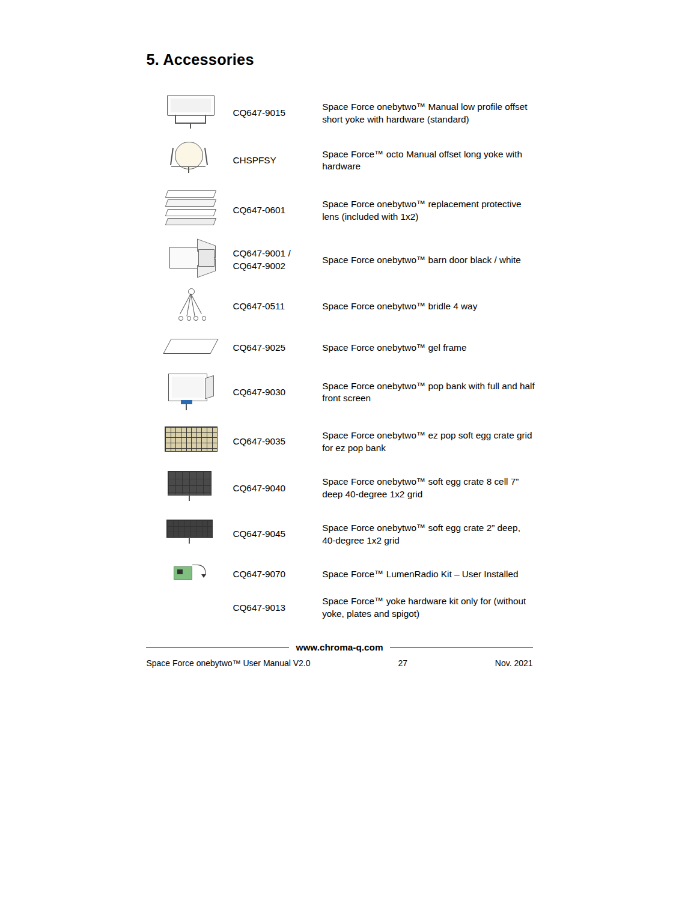5. Accessories
| | CQ647-9015 | Space Force onebytwo™ Manual low profile offset short yoke with hardware (standard) |
| | CHSPFSY | Space Force™ octo Manual offset long yoke with hardware |
| | CQ647-0601 | Space Force onebytwo™ replacement protective lens (included with 1x2) |
| | CQ647-9001 / CQ647-9002 | Space Force onebytwo™ barn door black / white |
| | CQ647-0511 | Space Force onebytwo™ bridle 4 way |
| | CQ647-9025 | Space Force onebytwo™ gel frame |
| | CQ647-9030 | Space Force onebytwo™ pop bank with full and half front screen |
| | CQ647-9035 | Space Force onebytwo™ ez pop soft egg crate grid for ez pop bank |
| | CQ647-9040 | Space Force onebytwo™ soft egg crate 8 cell 7” deep 40-degree 1x2 grid |
| | CQ647-9045 | Space Force onebytwo™ soft egg crate 2” deep, 40-degree 1x2 grid |
| | CQ647-9070 | Space Force™ LumenRadio Kit – User Installed |
| | CQ647-9013 | Space Force™ yoke hardware kit only for (without yoke, plates and spigot) |
www.chroma-q.com
Space Force onebytwo™ User Manual V2.0 27 Nov. 2021